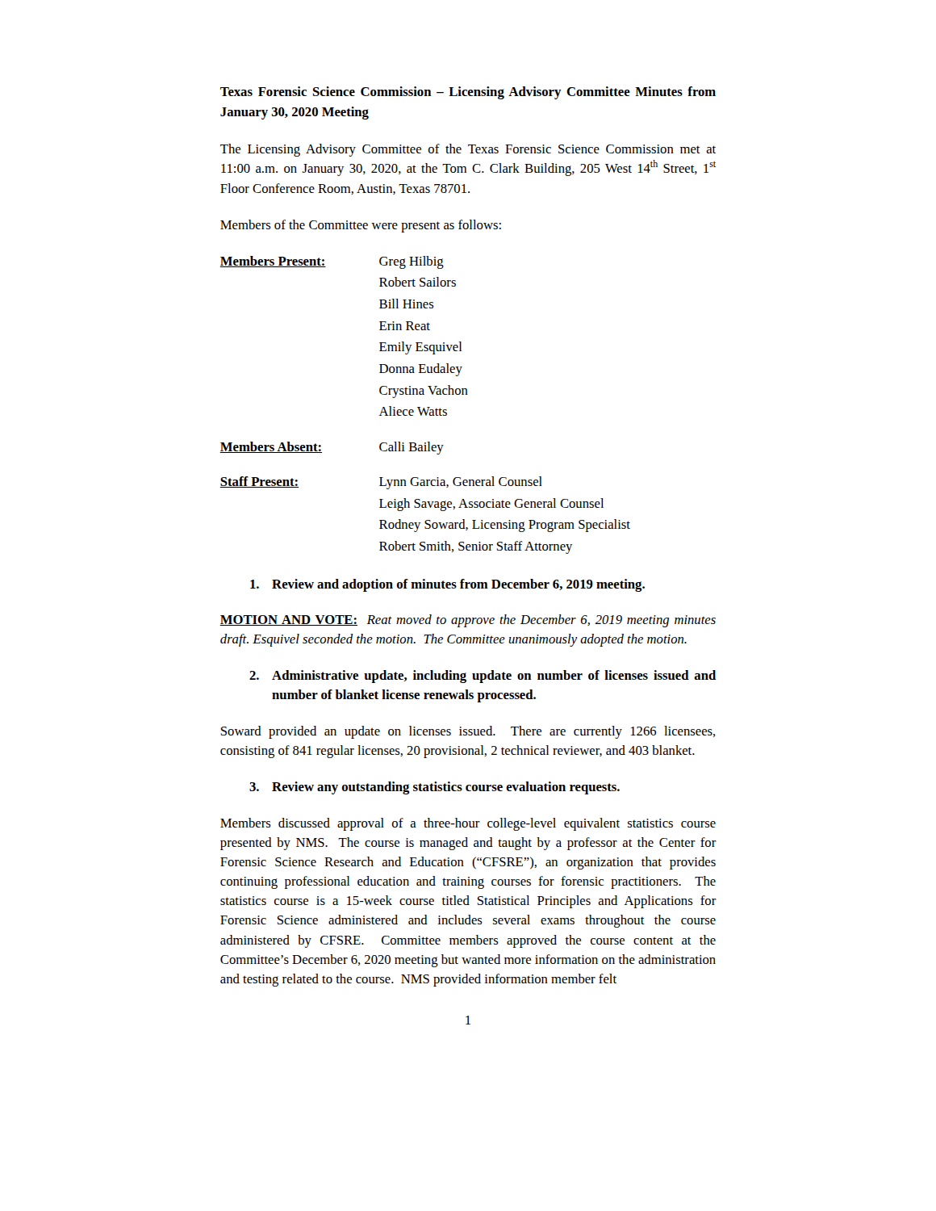Texas Forensic Science Commission – Licensing Advisory Committee Minutes from January 30, 2020 Meeting
The Licensing Advisory Committee of the Texas Forensic Science Commission met at 11:00 a.m. on January 30, 2020, at the Tom C. Clark Building, 205 West 14th Street, 1st Floor Conference Room, Austin, Texas 78701.
Members of the Committee were present as follows:
| Members Present: | Greg Hilbig |
| | Robert Sailors |
| | Bill Hines |
| | Erin Reat |
| | Emily Esquivel |
| | Donna Eudaley |
| | Crystina Vachon |
| | Aliece Watts |
| Members Absent: | Calli Bailey |
| Staff Present: | Lynn Garcia, General Counsel |
| | Leigh Savage, Associate General Counsel |
| | Rodney Soward, Licensing Program Specialist |
| | Robert Smith, Senior Staff Attorney |
Review and adoption of minutes from December 6, 2019 meeting.
MOTION AND VOTE: Reat moved to approve the December 6, 2019 meeting minutes draft. Esquivel seconded the motion. The Committee unanimously adopted the motion.
Administrative update, including update on number of licenses issued and number of blanket license renewals processed.
Soward provided an update on licenses issued. There are currently 1266 licensees, consisting of 841 regular licenses, 20 provisional, 2 technical reviewer, and 403 blanket.
Review any outstanding statistics course evaluation requests.
Members discussed approval of a three-hour college-level equivalent statistics course presented by NMS. The course is managed and taught by a professor at the Center for Forensic Science Research and Education (“CFSRE”), an organization that provides continuing professional education and training courses for forensic practitioners. The statistics course is a 15-week course titled Statistical Principles and Applications for Forensic Science administered and includes several exams throughout the course administered by CFSRE. Committee members approved the course content at the Committee’s December 6, 2020 meeting but wanted more information on the administration and testing related to the course. NMS provided information member felt
1